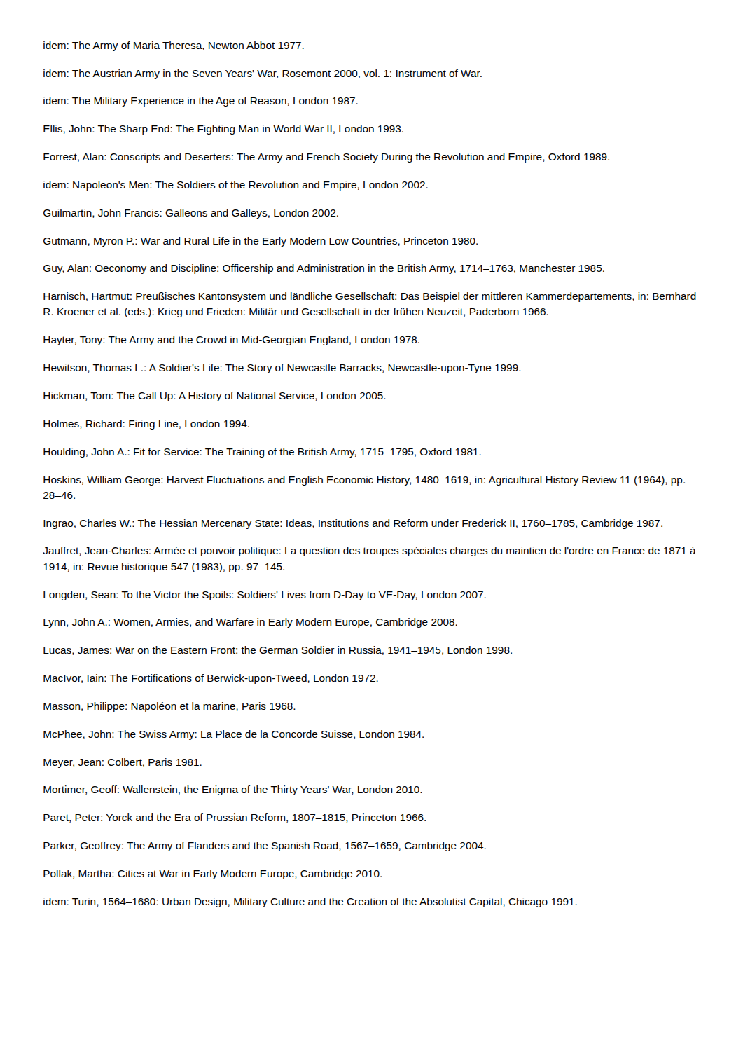idem: The Army of Maria Theresa, Newton Abbot 1977.
idem: The Austrian Army in the Seven Years' War, Rosemont 2000, vol. 1: Instrument of War.
idem: The Military Experience in the Age of Reason, London 1987.
Ellis, John: The Sharp End: The Fighting Man in World War II, London 1993.
Forrest, Alan: Conscripts and Deserters: The Army and French Society During the Revolution and Empire, Oxford 1989.
idem: Napoleon's Men: The Soldiers of the Revolution and Empire, London 2002.
Guilmartin, John Francis: Galleons and Galleys, London 2002.
Gutmann, Myron P.: War and Rural Life in the Early Modern Low Countries, Princeton 1980.
Guy, Alan: Oeconomy and Discipline: Officership and Administration in the British Army, 1714–1763, Manchester 1985.
Harnisch, Hartmut: Preußisches Kantonsystem und ländliche Gesellschaft: Das Beispiel der mittleren Kammerdepartements, in: Bernhard R. Kroener et al. (eds.): Krieg und Frieden: Militär und Gesellschaft in der frühen Neuzeit, Paderborn 1966.
Hayter, Tony: The Army and the Crowd in Mid-Georgian England, London 1978.
Hewitson, Thomas L.: A Soldier's Life: The Story of Newcastle Barracks, Newcastle-upon-Tyne 1999.
Hickman, Tom: The Call Up: A History of National Service, London 2005.
Holmes, Richard: Firing Line, London 1994.
Houlding, John A.: Fit for Service: The Training of the British Army, 1715–1795, Oxford 1981.
Hoskins, William George: Harvest Fluctuations and English Economic History, 1480–1619, in: Agricultural History Review 11 (1964), pp. 28–46.
Ingrao, Charles W.: The Hessian Mercenary State: Ideas, Institutions and Reform under Frederick II, 1760–1785, Cambridge 1987.
Jauffret, Jean-Charles: Armée et pouvoir politique: La question des troupes spéciales charges du maintien de l'ordre en France de 1871 à 1914, in: Revue historique 547 (1983), pp. 97–145.
Longden, Sean: To the Victor the Spoils: Soldiers' Lives from D-Day to VE-Day, London 2007.
Lynn, John A.: Women, Armies, and Warfare in Early Modern Europe, Cambridge 2008.
Lucas, James: War on the Eastern Front: the German Soldier in Russia, 1941–1945, London 1998.
MacIvor, Iain: The Fortifications of Berwick-upon-Tweed, London 1972.
Masson, Philippe: Napoléon et la marine, Paris 1968.
McPhee, John: The Swiss Army: La Place de la Concorde Suisse, London 1984.
Meyer, Jean: Colbert, Paris 1981.
Mortimer, Geoff: Wallenstein, the Enigma of the Thirty Years' War, London 2010.
Paret, Peter: Yorck and the Era of Prussian Reform, 1807–1815, Princeton 1966.
Parker, Geoffrey: The Army of Flanders and the Spanish Road, 1567–1659, Cambridge 2004.
Pollak, Martha: Cities at War in Early Modern Europe, Cambridge 2010.
idem: Turin, 1564–1680: Urban Design, Military Culture and the Creation of the Absolutist Capital, Chicago 1991.